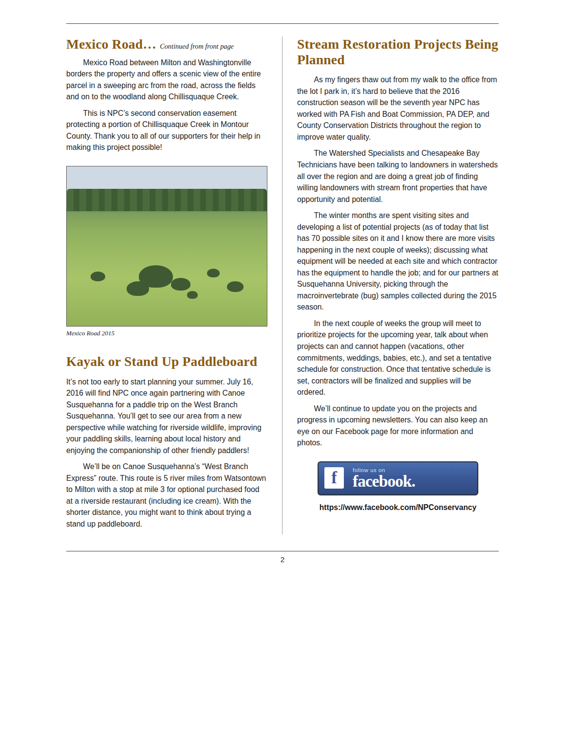Mexico Road… Continued from front page
Mexico Road between Milton and Washingtonville borders the property and offers a scenic view of the entire parcel in a sweeping arc from the road, across the fields and on to the woodland along Chillisquaque Creek.
This is NPC’s second conservation easement protecting a portion of Chillisquaque Creek in Montour County. Thank you to all of our supporters for their help in making this project possible!
Mexico Road 2015
Kayak or Stand Up Paddleboard
It’s not too early to start planning your summer. July 16, 2016 will find NPC once again partnering with Canoe Susquehanna for a paddle trip on the West Branch Susquehanna. You’ll get to see our area from a new perspective while watching for riverside wildlife, improving your paddling skills, learning about local history and enjoying the companionship of other friendly paddlers!
We’ll be on Canoe Susquehanna’s “West Branch Express” route. This route is 5 river miles from Watsontown to Milton with a stop at mile 3 for optional purchased food at a riverside restaurant (including ice cream). With the shorter distance, you might want to think about trying a stand up paddleboard.
Stream Restoration Projects Being Planned
As my fingers thaw out from my walk to the office from the lot I park in, it’s hard to believe that the 2016 construction season will be the seventh year NPC has worked with PA Fish and Boat Commission, PA DEP, and County Conservation Districts throughout the region to improve water quality.
The Watershed Specialists and Chesapeake Bay Technicians have been talking to landowners in watersheds all over the region and are doing a great job of finding willing landowners with stream front properties that have opportunity and potential.
The winter months are spent visiting sites and developing a list of potential projects (as of today that list has 70 possible sites on it and I know there are more visits happening in the next couple of weeks); discussing what equipment will be needed at each site and which contractor has the equipment to handle the job; and for our partners at Susquehanna University, picking through the macroinvertebrate (bug) samples collected during the 2015 season.
In the next couple of weeks the group will meet to prioritize projects for the upcoming year, talk about when projects can and cannot happen (vacations, other commitments, weddings, babies, etc.), and set a tentative schedule for construction. Once that tentative schedule is set, contractors will be finalized and supplies will be ordered.
We’ll continue to update you on the projects and progress in upcoming newsletters. You can also keep an eye on our Facebook page for more information and photos.
f follow us on facebook.
https://www.facebook.com/NPConservancy
2